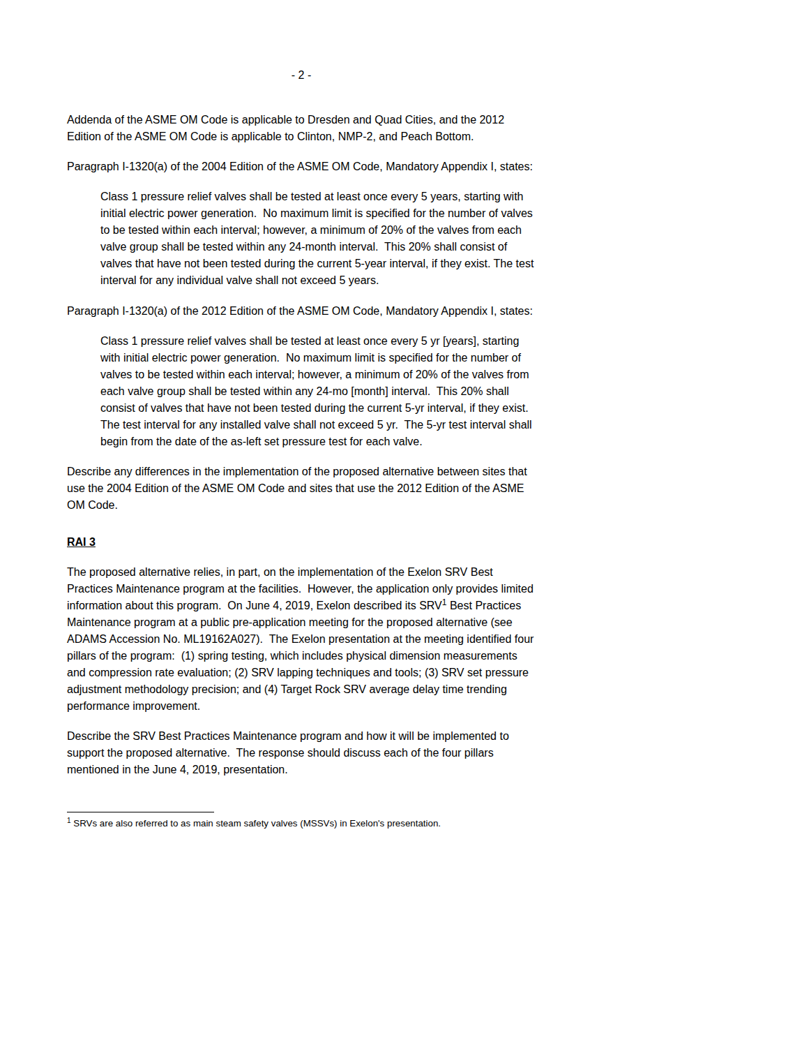- 2 -
Addenda of the ASME OM Code is applicable to Dresden and Quad Cities, and the 2012 Edition of the ASME OM Code is applicable to Clinton, NMP-2, and Peach Bottom.
Paragraph I-1320(a) of the 2004 Edition of the ASME OM Code, Mandatory Appendix I, states:
Class 1 pressure relief valves shall be tested at least once every 5 years, starting with initial electric power generation. No maximum limit is specified for the number of valves to be tested within each interval; however, a minimum of 20% of the valves from each valve group shall be tested within any 24-month interval. This 20% shall consist of valves that have not been tested during the current 5-year interval, if they exist. The test interval for any individual valve shall not exceed 5 years.
Paragraph I-1320(a) of the 2012 Edition of the ASME OM Code, Mandatory Appendix I, states:
Class 1 pressure relief valves shall be tested at least once every 5 yr [years], starting with initial electric power generation. No maximum limit is specified for the number of valves to be tested within each interval; however, a minimum of 20% of the valves from each valve group shall be tested within any 24-mo [month] interval. This 20% shall consist of valves that have not been tested during the current 5-yr interval, if they exist. The test interval for any installed valve shall not exceed 5 yr. The 5-yr test interval shall begin from the date of the as-left set pressure test for each valve.
Describe any differences in the implementation of the proposed alternative between sites that use the 2004 Edition of the ASME OM Code and sites that use the 2012 Edition of the ASME OM Code.
RAI 3
The proposed alternative relies, in part, on the implementation of the Exelon SRV Best Practices Maintenance program at the facilities. However, the application only provides limited information about this program. On June 4, 2019, Exelon described its SRV1 Best Practices Maintenance program at a public pre-application meeting for the proposed alternative (see ADAMS Accession No. ML19162A027). The Exelon presentation at the meeting identified four pillars of the program: (1) spring testing, which includes physical dimension measurements and compression rate evaluation; (2) SRV lapping techniques and tools; (3) SRV set pressure adjustment methodology precision; and (4) Target Rock SRV average delay time trending performance improvement.
Describe the SRV Best Practices Maintenance program and how it will be implemented to support the proposed alternative. The response should discuss each of the four pillars mentioned in the June 4, 2019, presentation.
1 SRVs are also referred to as main steam safety valves (MSSVs) in Exelon's presentation.